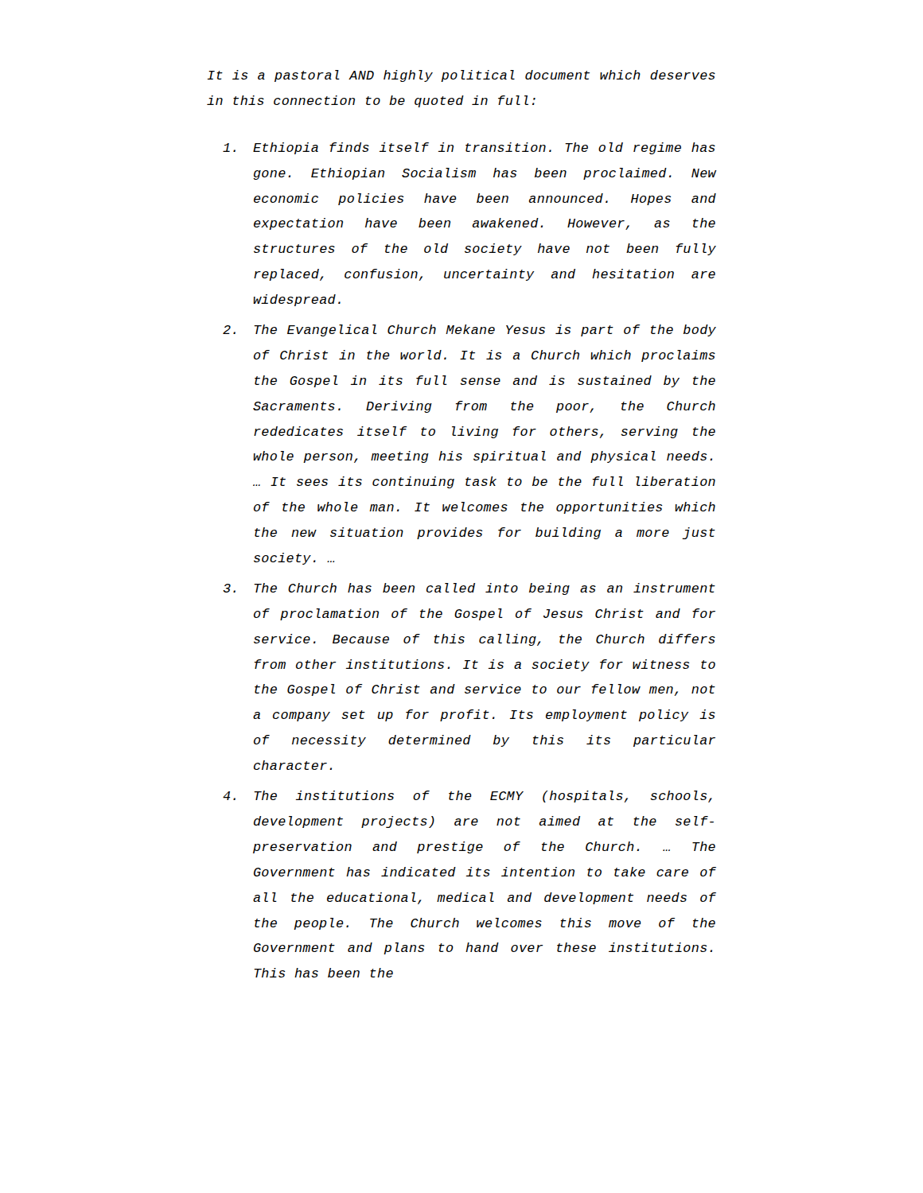It is a pastoral AND highly political document which deserves in this connection to be quoted in full:
Ethiopia finds itself in transition. The old regime has gone. Ethiopian Socialism has been proclaimed. New economic policies have been announced. Hopes and expectation have been awakened. However, as the structures of the old society have not been fully replaced, confusion, uncertainty and hesitation are widespread.
The Evangelical Church Mekane Yesus is part of the body of Christ in the world. It is a Church which proclaims the Gospel in its full sense and is sustained by the Sacraments. Deriving from the poor, the Church rededicates itself to living for others, serving the whole person, meeting his spiritual and physical needs. … It sees its continuing task to be the full liberation of the whole man. It welcomes the opportunities which the new situation provides for building a more just society. …
The Church has been called into being as an instrument of proclamation of the Gospel of Jesus Christ and for service. Because of this calling, the Church differs from other institutions. It is a society for witness to the Gospel of Christ and service to our fellow men, not a company set up for profit. Its employment policy is of necessity determined by this its particular character.
The institutions of the ECMY (hospitals, schools, development projects) are not aimed at the self-preservation and prestige of the Church. … The Government has indicated its intention to take care of all the educational, medical and development needs of the people. The Church welcomes this move of the Government and plans to hand over these institutions. This has been the